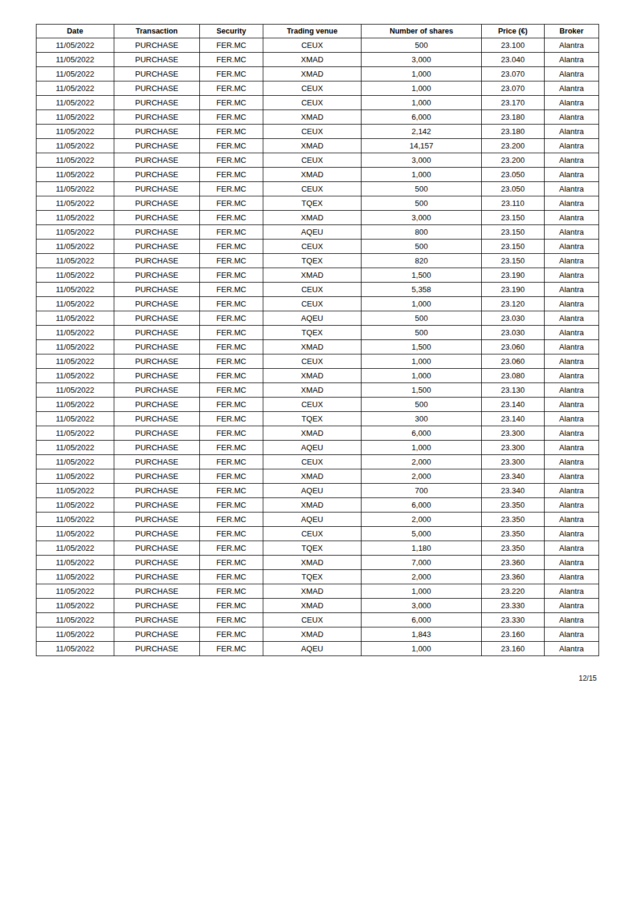| Date | Transaction | Security | Trading venue | Number of shares | Price (€) | Broker |
| --- | --- | --- | --- | --- | --- | --- |
| 11/05/2022 | PURCHASE | FER.MC | CEUX | 500 | 23.100 | Alantra |
| 11/05/2022 | PURCHASE | FER.MC | XMAD | 3,000 | 23.040 | Alantra |
| 11/05/2022 | PURCHASE | FER.MC | XMAD | 1,000 | 23.070 | Alantra |
| 11/05/2022 | PURCHASE | FER.MC | CEUX | 1,000 | 23.070 | Alantra |
| 11/05/2022 | PURCHASE | FER.MC | CEUX | 1,000 | 23.170 | Alantra |
| 11/05/2022 | PURCHASE | FER.MC | XMAD | 6,000 | 23.180 | Alantra |
| 11/05/2022 | PURCHASE | FER.MC | CEUX | 2,142 | 23.180 | Alantra |
| 11/05/2022 | PURCHASE | FER.MC | XMAD | 14,157 | 23.200 | Alantra |
| 11/05/2022 | PURCHASE | FER.MC | CEUX | 3,000 | 23.200 | Alantra |
| 11/05/2022 | PURCHASE | FER.MC | XMAD | 1,000 | 23.050 | Alantra |
| 11/05/2022 | PURCHASE | FER.MC | CEUX | 500 | 23.050 | Alantra |
| 11/05/2022 | PURCHASE | FER.MC | TQEX | 500 | 23.110 | Alantra |
| 11/05/2022 | PURCHASE | FER.MC | XMAD | 3,000 | 23.150 | Alantra |
| 11/05/2022 | PURCHASE | FER.MC | AQEU | 800 | 23.150 | Alantra |
| 11/05/2022 | PURCHASE | FER.MC | CEUX | 500 | 23.150 | Alantra |
| 11/05/2022 | PURCHASE | FER.MC | TQEX | 820 | 23.150 | Alantra |
| 11/05/2022 | PURCHASE | FER.MC | XMAD | 1,500 | 23.190 | Alantra |
| 11/05/2022 | PURCHASE | FER.MC | CEUX | 5,358 | 23.190 | Alantra |
| 11/05/2022 | PURCHASE | FER.MC | CEUX | 1,000 | 23.120 | Alantra |
| 11/05/2022 | PURCHASE | FER.MC | AQEU | 500 | 23.030 | Alantra |
| 11/05/2022 | PURCHASE | FER.MC | TQEX | 500 | 23.030 | Alantra |
| 11/05/2022 | PURCHASE | FER.MC | XMAD | 1,500 | 23.060 | Alantra |
| 11/05/2022 | PURCHASE | FER.MC | CEUX | 1,000 | 23.060 | Alantra |
| 11/05/2022 | PURCHASE | FER.MC | XMAD | 1,000 | 23.080 | Alantra |
| 11/05/2022 | PURCHASE | FER.MC | XMAD | 1,500 | 23.130 | Alantra |
| 11/05/2022 | PURCHASE | FER.MC | CEUX | 500 | 23.140 | Alantra |
| 11/05/2022 | PURCHASE | FER.MC | TQEX | 300 | 23.140 | Alantra |
| 11/05/2022 | PURCHASE | FER.MC | XMAD | 6,000 | 23.300 | Alantra |
| 11/05/2022 | PURCHASE | FER.MC | AQEU | 1,000 | 23.300 | Alantra |
| 11/05/2022 | PURCHASE | FER.MC | CEUX | 2,000 | 23.300 | Alantra |
| 11/05/2022 | PURCHASE | FER.MC | XMAD | 2,000 | 23.340 | Alantra |
| 11/05/2022 | PURCHASE | FER.MC | AQEU | 700 | 23.340 | Alantra |
| 11/05/2022 | PURCHASE | FER.MC | XMAD | 6,000 | 23.350 | Alantra |
| 11/05/2022 | PURCHASE | FER.MC | AQEU | 2,000 | 23.350 | Alantra |
| 11/05/2022 | PURCHASE | FER.MC | CEUX | 5,000 | 23.350 | Alantra |
| 11/05/2022 | PURCHASE | FER.MC | TQEX | 1,180 | 23.350 | Alantra |
| 11/05/2022 | PURCHASE | FER.MC | XMAD | 7,000 | 23.360 | Alantra |
| 11/05/2022 | PURCHASE | FER.MC | TQEX | 2,000 | 23.360 | Alantra |
| 11/05/2022 | PURCHASE | FER.MC | XMAD | 1,000 | 23.220 | Alantra |
| 11/05/2022 | PURCHASE | FER.MC | XMAD | 3,000 | 23.330 | Alantra |
| 11/05/2022 | PURCHASE | FER.MC | CEUX | 6,000 | 23.330 | Alantra |
| 11/05/2022 | PURCHASE | FER.MC | XMAD | 1,843 | 23.160 | Alantra |
| 11/05/2022 | PURCHASE | FER.MC | AQEU | 1,000 | 23.160 | Alantra |
12/15